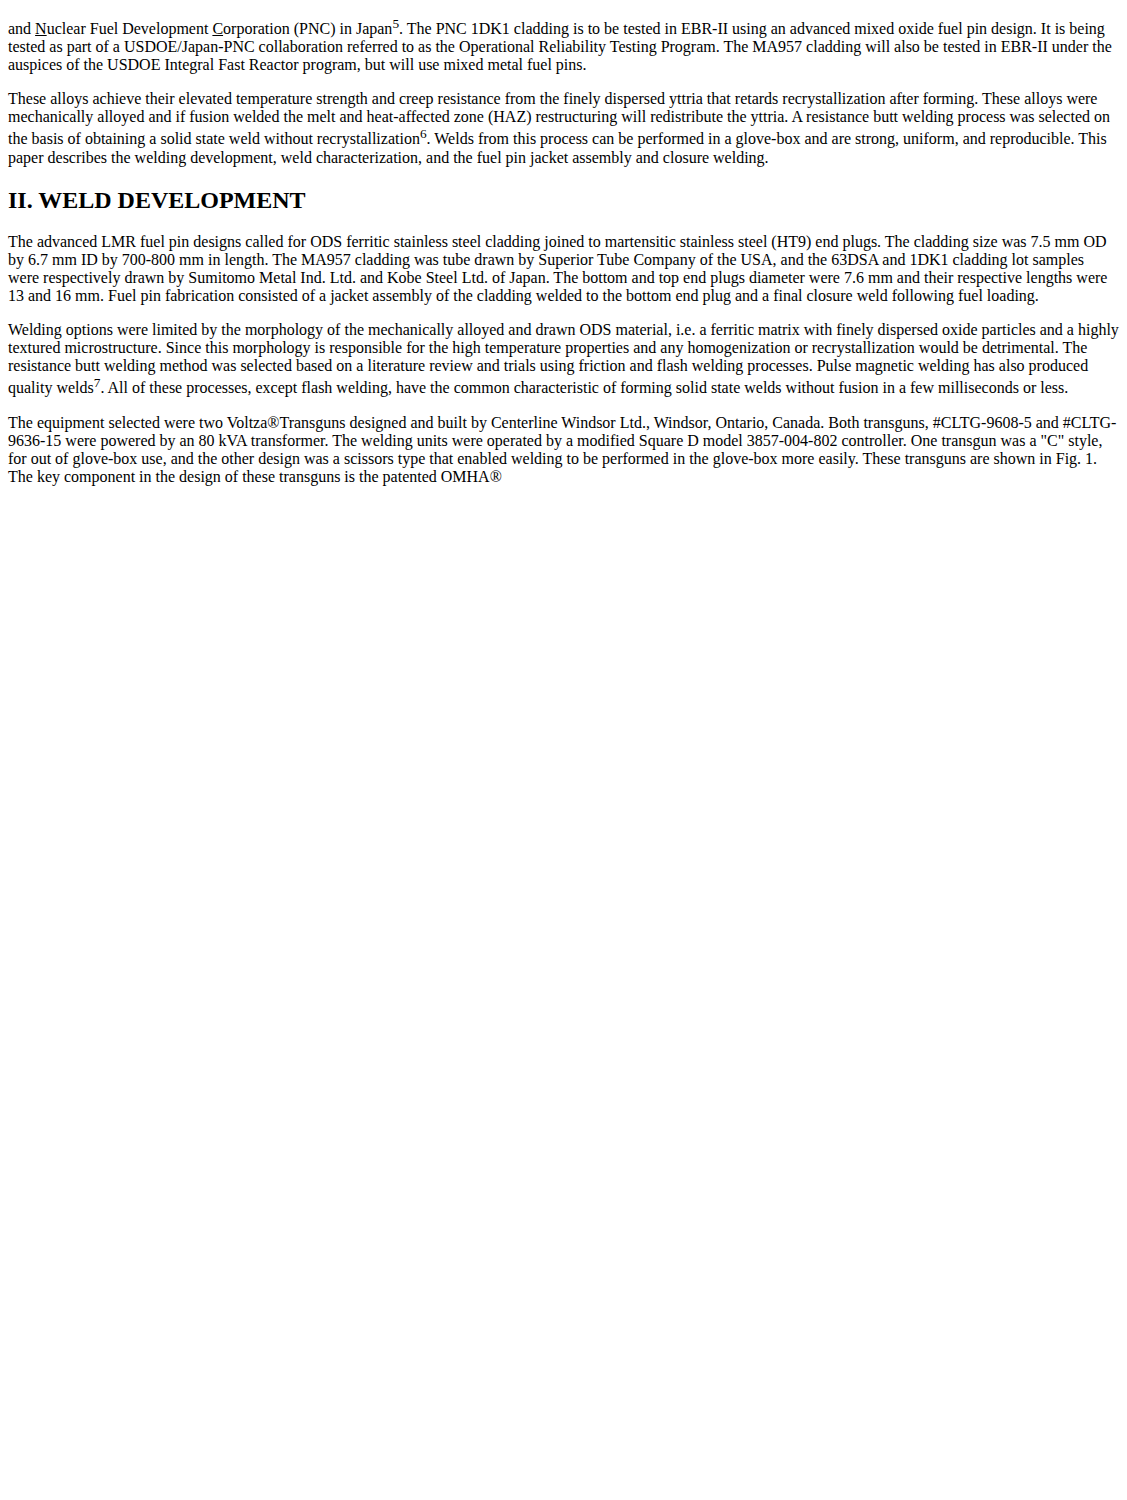and Nuclear Fuel Development Corporation (PNC) in Japan5. The PNC 1DK1 cladding is to be tested in EBR-II using an advanced mixed oxide fuel pin design. It is being tested as part of a USDOE/Japan-PNC collaboration referred to as the Operational Reliability Testing Program. The MA957 cladding will also be tested in EBR-II under the auspices of the USDOE Integral Fast Reactor program, but will use mixed metal fuel pins.
These alloys achieve their elevated temperature strength and creep resistance from the finely dispersed yttria that retards recrystallization after forming. These alloys were mechanically alloyed and if fusion welded the melt and heat-affected zone (HAZ) restructuring will redistribute the yttria. A resistance butt welding process was selected on the basis of obtaining a solid state weld without recrystallization6. Welds from this process can be performed in a glove-box and are strong, uniform, and reproducible. This paper describes the welding development, weld characterization, and the fuel pin jacket assembly and closure welding.
II. WELD DEVELOPMENT
The advanced LMR fuel pin designs called for ODS ferritic stainless steel cladding joined to martensitic stainless steel (HT9) end plugs. The cladding size was 7.5 mm OD by 6.7 mm ID by 700-800 mm in length. The MA957 cladding was tube drawn by Superior Tube Company of the USA, and the 63DSA and 1DK1 cladding lot samples were respectively drawn by Sumitomo Metal Ind. Ltd. and Kobe Steel Ltd. of Japan. The bottom and top end plugs diameter were 7.6 mm and their respective lengths were 13 and 16 mm. Fuel pin fabrication consisted of a jacket assembly of the cladding welded to the bottom end plug and a final closure weld following fuel loading.
Welding options were limited by the morphology of the mechanically alloyed and drawn ODS material, i.e. a ferritic matrix with finely dispersed oxide particles and a highly textured microstructure. Since this morphology is responsible for the high temperature properties and any homogenization or recrystallization would be detrimental. The resistance butt welding method was selected based on a literature review and trials using friction and flash welding processes. Pulse magnetic welding has also produced quality welds7. All of these processes, except flash welding, have the common characteristic of forming solid state welds without fusion in a few milliseconds or less.
The equipment selected were two Voltza®Transguns designed and built by Centerline Windsor Ltd., Windsor, Ontario, Canada. Both transguns, #CLTG-9608-5 and #CLTG-9636-15 were powered by an 80 kVA transformer. The welding units were operated by a modified Square D model 3857-004-802 controller. One transgun was a "C" style, for out of glove-box use, and the other design was a scissors type that enabled welding to be performed in the glove-box more easily. These transguns are shown in Fig. 1. The key component in the design of these transguns is the patented OMHA®